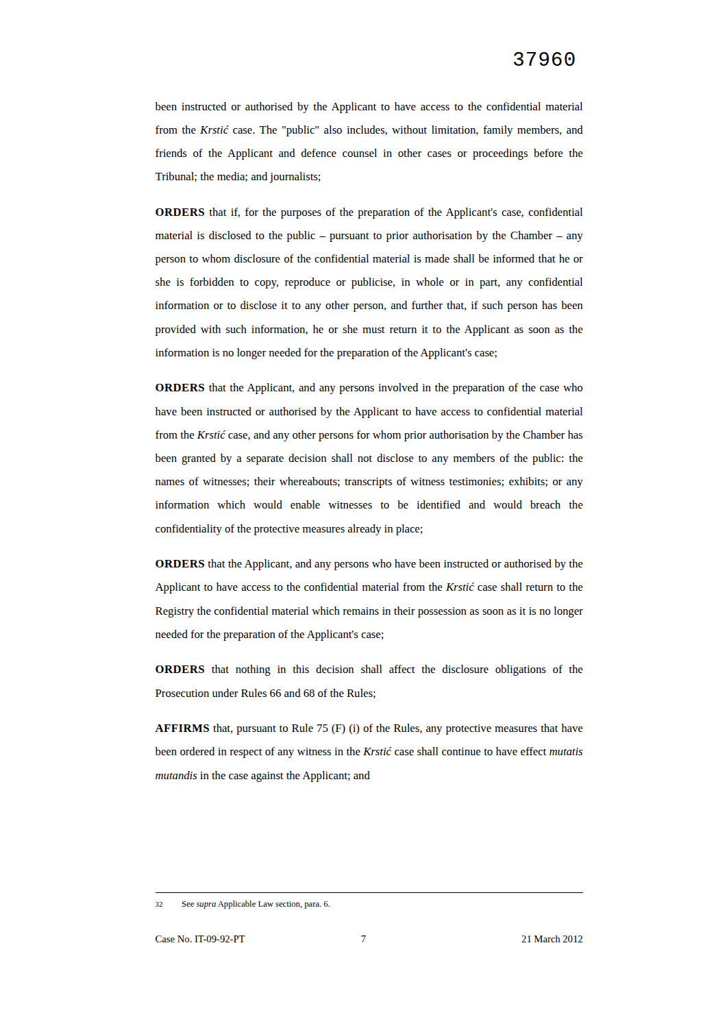37960
been instructed or authorised by the Applicant to have access to the confidential material from the Krstić case. The "public" also includes, without limitation, family members, and friends of the Applicant and defence counsel in other cases or proceedings before the Tribunal; the media; and journalists;
ORDERS that if, for the purposes of the preparation of the Applicant's case, confidential material is disclosed to the public – pursuant to prior authorisation by the Chamber – any person to whom disclosure of the confidential material is made shall be informed that he or she is forbidden to copy, reproduce or publicise, in whole or in part, any confidential information or to disclose it to any other person, and further that, if such person has been provided with such information, he or she must return it to the Applicant as soon as the information is no longer needed for the preparation of the Applicant's case;
ORDERS that the Applicant, and any persons involved in the preparation of the case who have been instructed or authorised by the Applicant to have access to confidential material from the Krstić case, and any other persons for whom prior authorisation by the Chamber has been granted by a separate decision shall not disclose to any members of the public: the names of witnesses; their whereabouts; transcripts of witness testimonies; exhibits; or any information which would enable witnesses to be identified and would breach the confidentiality of the protective measures already in place;
ORDERS that the Applicant, and any persons who have been instructed or authorised by the Applicant to have access to the confidential material from the Krstić case shall return to the Registry the confidential material which remains in their possession as soon as it is no longer needed for the preparation of the Applicant's case;
ORDERS that nothing in this decision shall affect the disclosure obligations of the Prosecution under Rules 66 and 68 of the Rules;
AFFIRMS that, pursuant to Rule 75 (F) (i) of the Rules, any protective measures that have been ordered in respect of any witness in the Krstić case shall continue to have effect mutatis mutandis in the case against the Applicant; and
32 See supra Applicable Law section, para. 6.
Case No. IT-09-92-PT 7 21 March 2012